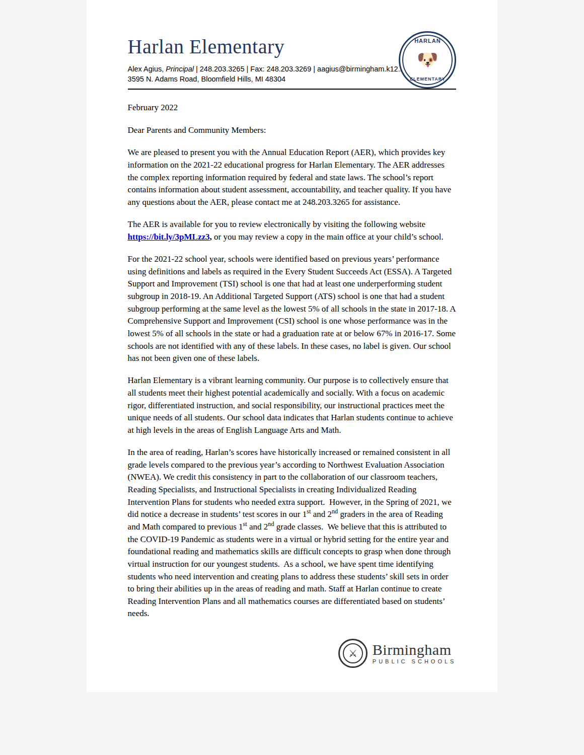HARLAN
🐶
ELEMENTARY
Harlan Elementary
Alex Agius, Principal | 248.203.3265 | Fax: 248.203.3269 | aagius@birmingham.k12.mi.us
3595 N. Adams Road, Bloomfield Hills, MI 48304
February 2022
Dear Parents and Community Members:
We are pleased to present you with the Annual Education Report (AER), which provides key information on the 2021-22 educational progress for Harlan Elementary. The AER addresses the complex reporting information required by federal and state laws. The school’s report contains information about student assessment, accountability, and teacher quality. If you have any questions about the AER, please contact me at 248.203.3265 for assistance.
The AER is available for you to review electronically by visiting the following website https://bit.ly/3pMLzz3, or you may review a copy in the main office at your child’s school.
For the 2021-22 school year, schools were identified based on previous years’ performance using definitions and labels as required in the Every Student Succeeds Act (ESSA). A Targeted Support and Improvement (TSI) school is one that had at least one underperforming student subgroup in 2018-19. An Additional Targeted Support (ATS) school is one that had a student subgroup performing at the same level as the lowest 5% of all schools in the state in 2017-18. A Comprehensive Support and Improvement (CSI) school is one whose performance was in the lowest 5% of all schools in the state or had a graduation rate at or below 67% in 2016-17. Some schools are not identified with any of these labels. In these cases, no label is given. Our school has not been given one of these labels.
Harlan Elementary is a vibrant learning community. Our purpose is to collectively ensure that all students meet their highest potential academically and socially. With a focus on academic rigor, differentiated instruction, and social responsibility, our instructional practices meet the unique needs of all students. Our school data indicates that Harlan students continue to achieve at high levels in the areas of English Language Arts and Math.
In the area of reading, Harlan’s scores have historically increased or remained consistent in all grade levels compared to the previous year’s according to Northwest Evaluation Association (NWEA). We credit this consistency in part to the collaboration of our classroom teachers, Reading Specialists, and Instructional Specialists in creating Individualized Reading Intervention Plans for students who needed extra support. However, in the Spring of 2021, we did notice a decrease in students’ test scores in our 1st and 2nd graders in the area of Reading and Math compared to previous 1st and 2nd grade classes. We believe that this is attributed to the COVID-19 Pandemic as students were in a virtual or hybrid setting for the entire year and foundational reading and mathematics skills are difficult concepts to grasp when done through virtual instruction for our youngest students. As a school, we have spent time identifying students who need intervention and creating plans to address these students’ skill sets in order to bring their abilities up in the areas of reading and math. Staff at Harlan continue to create Reading Intervention Plans and all mathematics courses are differentiated based on students’ needs.
⚔
Birmingham PUBLIC SCHOOLS